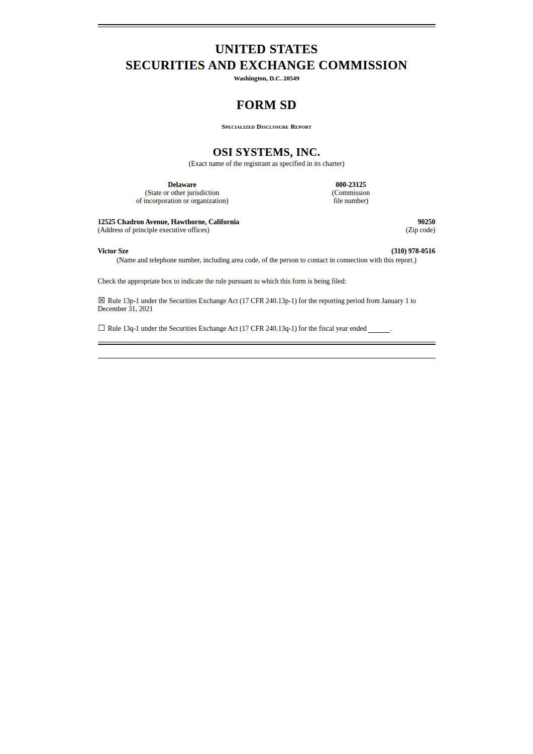UNITED STATES
SECURITIES AND EXCHANGE COMMISSION
Washington, D.C. 20549
FORM SD
Specialized Disclosure Report
OSI SYSTEMS, INC.
(Exact name of the registrant as specified in its charter)
| Delaware | 000-23125 |
| (State or other jurisdiction | (Commission |
| of incorporation or organization) | file number) |
| 12525 Chadron Avenue, Hawthorne, California | 90250 |
| (Address of principle executive offices) | (Zip code) |
| Victor Sze | (310) 978-0516 |
(Name and telephone number, including area code, of the person to contact in connection with this report.)
Check the appropriate box to indicate the rule pursuant to which this form is being filed:
Rule 13p-1 under the Securities Exchange Act (17 CFR 240.13p-1) for the reporting period from January 1 to December 31, 2021
Rule 13q-1 under the Securities Exchange Act (17 CFR 240.13q-1) for the fiscal year ended .